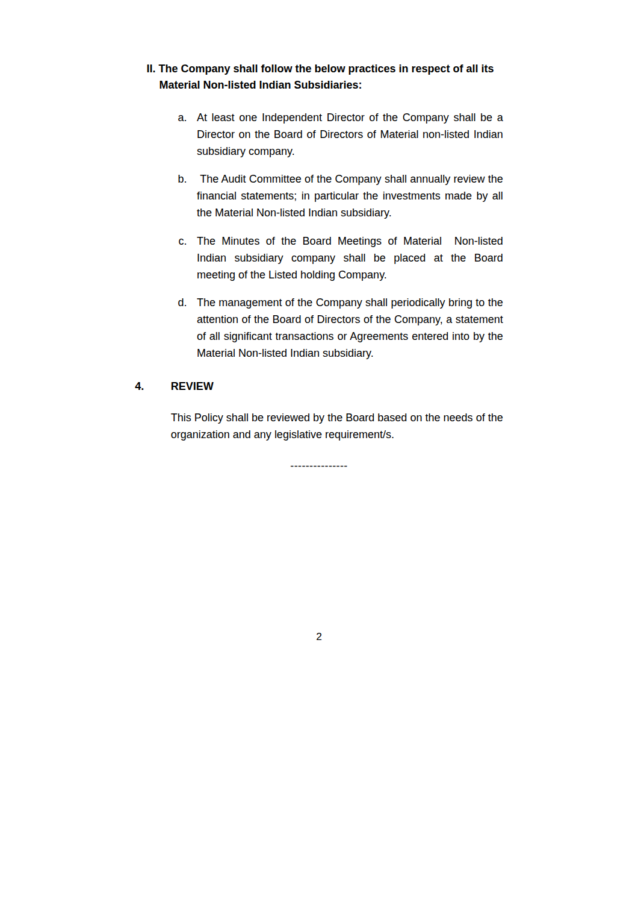II. The Company shall follow the below practices in respect of all its Material Non-listed Indian Subsidiaries:
At least one Independent Director of the Company shall be a Director on the Board of Directors of Material non-listed Indian subsidiary company.
The Audit Committee of the Company shall annually review the financial statements; in particular the investments made by all the Material Non-listed Indian subsidiary.
The Minutes of the Board Meetings of Material Non-listed Indian subsidiary company shall be placed at the Board meeting of the Listed holding Company.
The management of the Company shall periodically bring to the attention of the Board of Directors of the Company, a statement of all significant transactions or Agreements entered into by the Material Non-listed Indian subsidiary.
4.
REVIEW
This Policy shall be reviewed by the Board based on the needs of the organization and any legislative requirement/s.
---------------
2